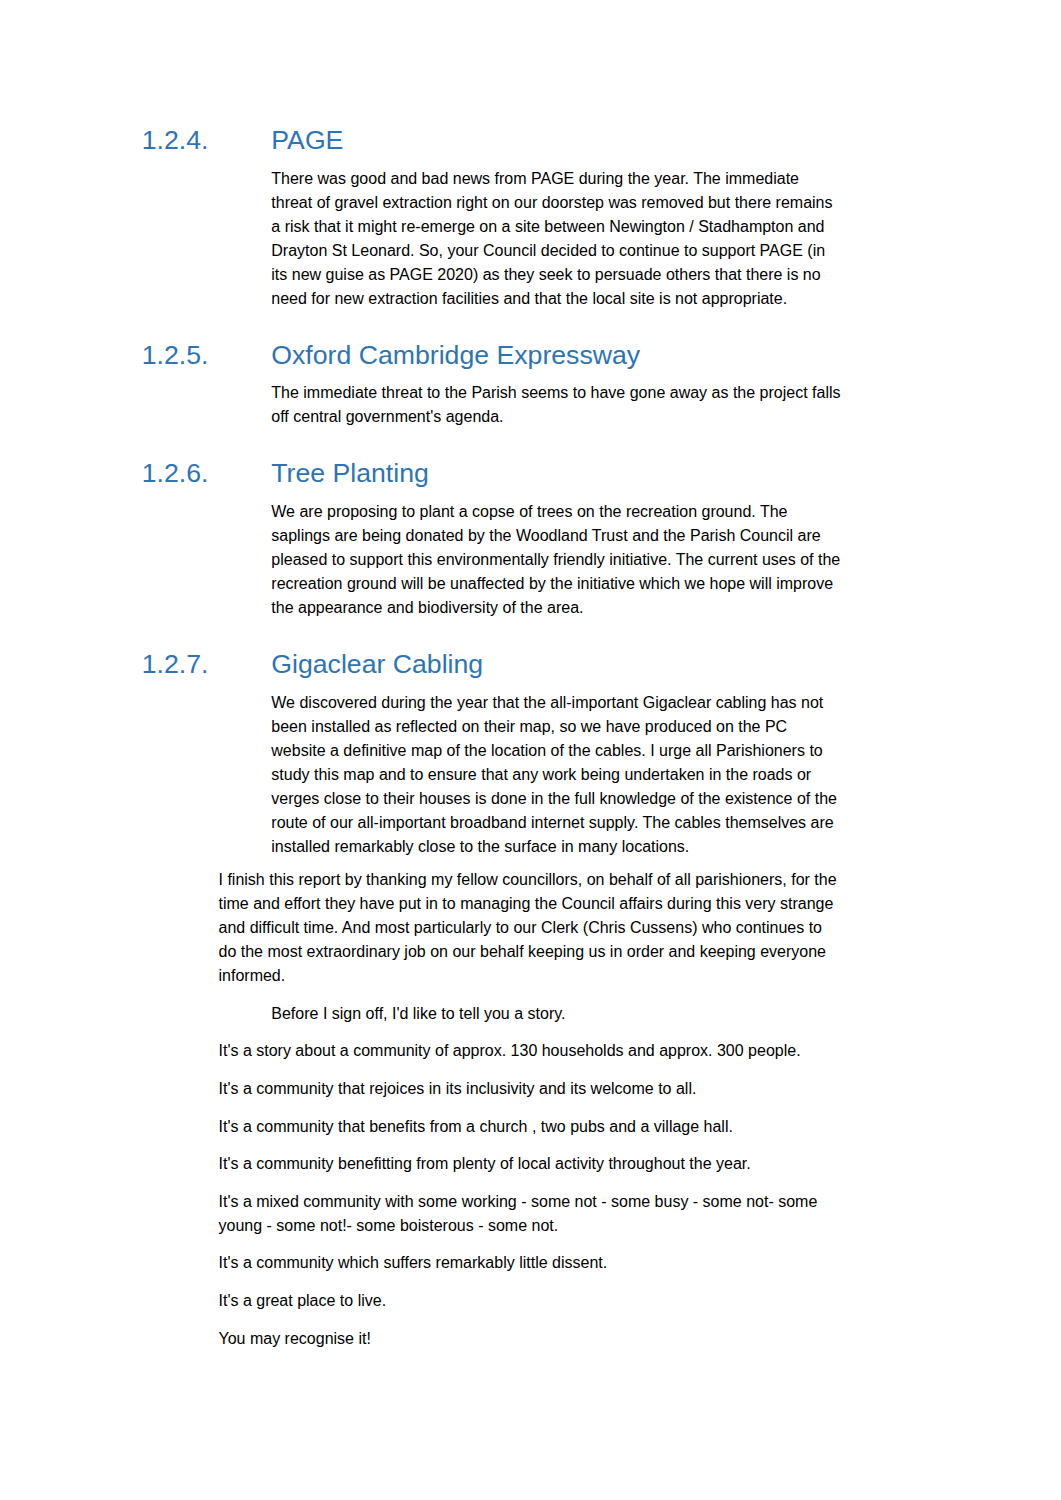1.2.4. PAGE
There was good and bad news from PAGE during the year. The immediate threat of gravel extraction right on our doorstep was removed but there remains a risk that it might re-emerge on a site between Newington / Stadhampton and Drayton St Leonard. So, your Council decided to continue to support PAGE (in its new guise as PAGE 2020) as they seek to persuade others that there is no need for new extraction facilities and that the local site is not appropriate.
1.2.5. Oxford Cambridge Expressway
The immediate threat to the Parish seems to have gone away as the project falls off central government's agenda.
1.2.6. Tree Planting
We are proposing to plant a copse of trees on the recreation ground. The saplings are being donated by the Woodland Trust and the Parish Council are pleased to support this environmentally friendly initiative. The current uses of the recreation ground will be unaffected by the initiative which we hope will improve the appearance and biodiversity of the area.
1.2.7. Gigaclear Cabling
We discovered during the year that the all-important Gigaclear cabling has not been installed as reflected on their map, so we have produced on the PC website a definitive map of the location of the cables. I urge all Parishioners to study this map and to ensure that any work being undertaken in the roads or verges close to their houses is done in the full knowledge of the existence of the route of our all-important broadband internet supply. The cables themselves are installed remarkably close to the surface in many locations.
I finish this report by thanking my fellow councillors, on behalf of all parishioners, for the time and effort they have put in to managing the Council affairs during this very strange and difficult time. And most particularly to our Clerk (Chris Cussens) who continues to do the most extraordinary job on our behalf keeping us in order and keeping everyone informed.
Before I sign off, I'd like to tell you a story.
It's a story about a community of approx. 130 households and approx. 300 people.
It's a community that rejoices in its inclusivity and its welcome to all.
It's a community that benefits from a church , two pubs and a village hall.
It's a community benefitting from plenty of local activity throughout the year.
It's a mixed community with some working - some not - some busy - some not- some young - some not!- some boisterous - some not.
It's a community which suffers remarkably little dissent.
It's a great place to live.
You may recognise it!